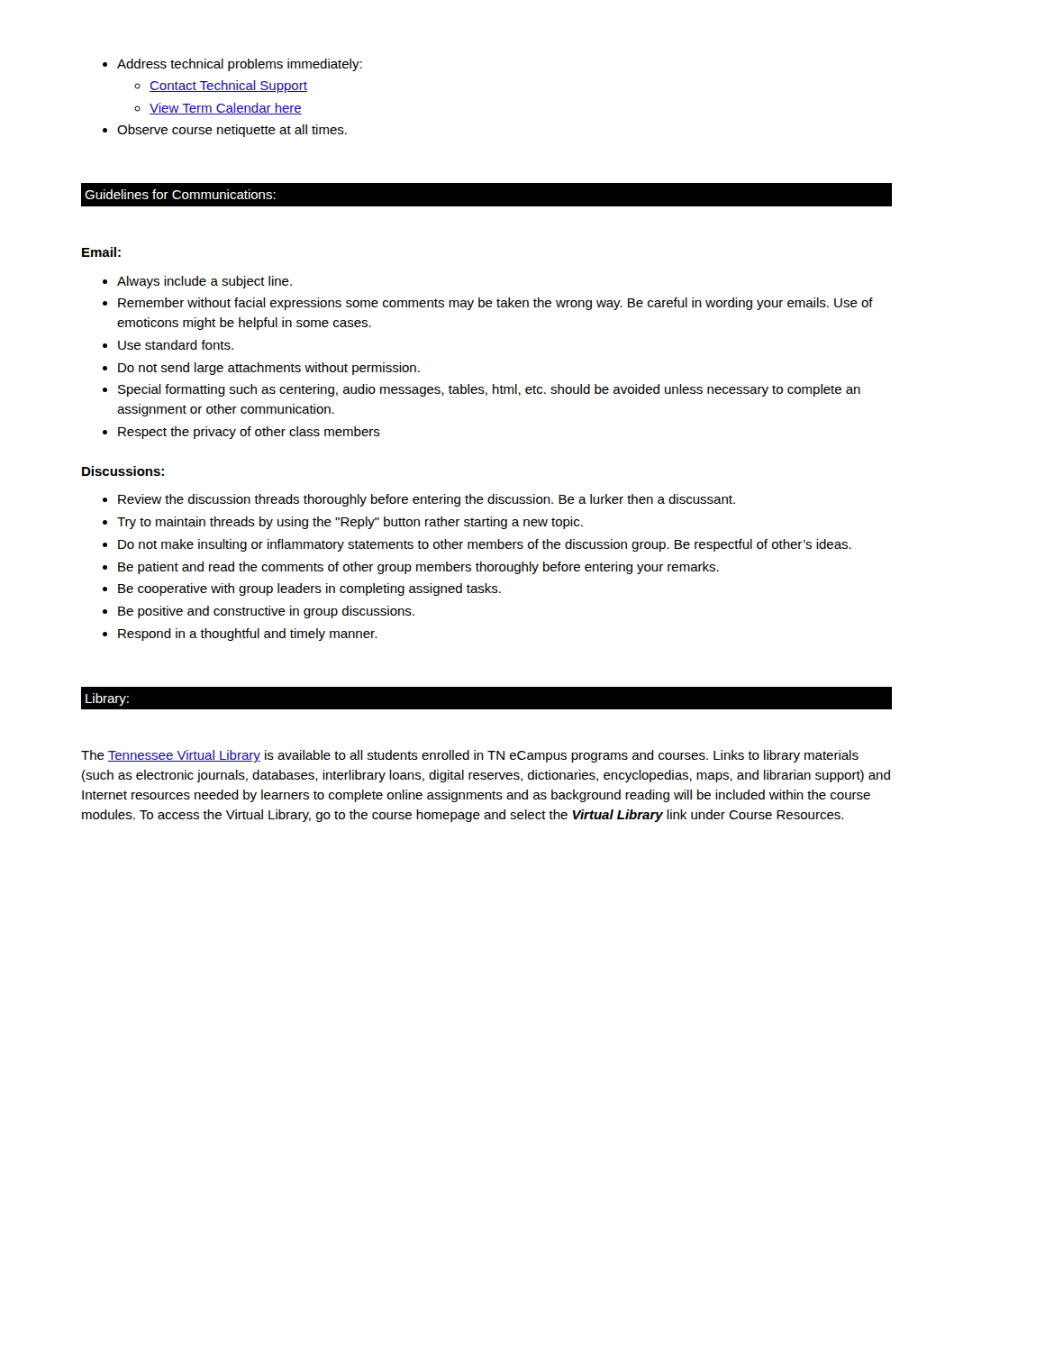Address technical problems immediately:
Contact Technical Support
View Term Calendar here
Observe course netiquette at all times.
Guidelines for Communications:
Email:
Always include a subject line.
Remember without facial expressions some comments may be taken the wrong way. Be careful in wording your emails. Use of emoticons might be helpful in some cases.
Use standard fonts.
Do not send large attachments without permission.
Special formatting such as centering, audio messages, tables, html, etc. should be avoided unless necessary to complete an assignment or other communication.
Respect the privacy of other class members
Discussions:
Review the discussion threads thoroughly before entering the discussion. Be a lurker then a discussant.
Try to maintain threads by using the "Reply" button rather starting a new topic.
Do not make insulting or inflammatory statements to other members of the discussion group. Be respectful of other’s ideas.
Be patient and read the comments of other group members thoroughly before entering your remarks.
Be cooperative with group leaders in completing assigned tasks.
Be positive and constructive in group discussions.
Respond in a thoughtful and timely manner.
Library:
The Tennessee Virtual Library is available to all students enrolled in TN eCampus programs and courses. Links to library materials (such as electronic journals, databases, interlibrary loans, digital reserves, dictionaries, encyclopedias, maps, and librarian support) and Internet resources needed by learners to complete online assignments and as background reading will be included within the course modules. To access the Virtual Library, go to the course homepage and select the Virtual Library link under Course Resources.